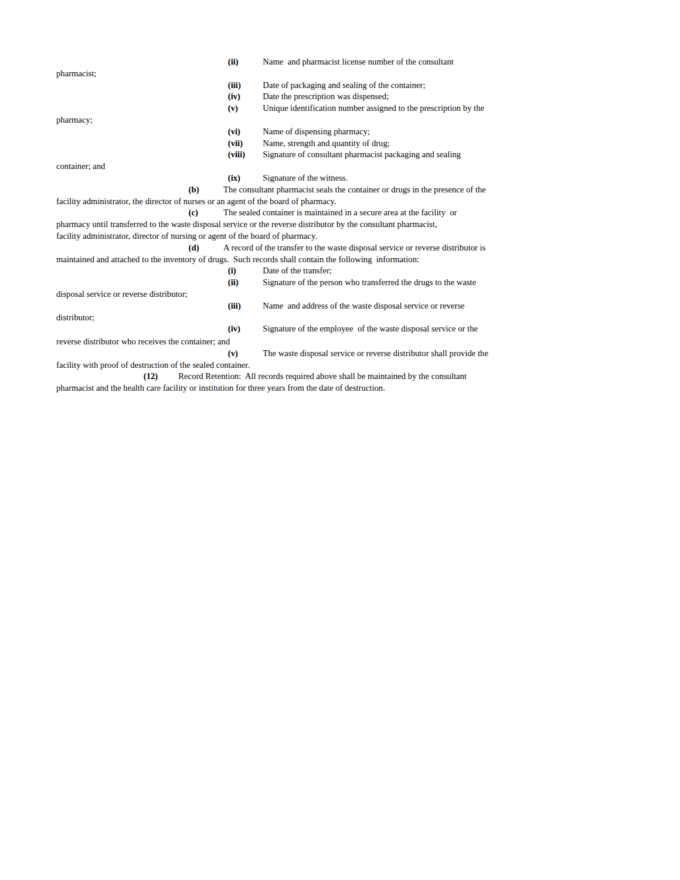(ii) Name and pharmacist license number of the consultant
pharmacist;
(iii) Date of packaging and sealing of the container;
(iv) Date the prescription was dispensed;
(v) Unique identification number assigned to the prescription by the
pharmacy;
(vi) Name of dispensing pharmacy;
(vii) Name, strength and quantity of drug;
(viii) Signature of consultant pharmacist packaging and sealing
container; and
(ix) Signature of the witness.
(b) The consultant pharmacist seals the container or drugs in the presence of the
facility administrator, the director of nurses or an agent of the board of pharmacy.
(c) The sealed container is maintained in a secure area at the facility or
pharmacy until transferred to the waste disposal service or the reverse distributor by the consultant pharmacist,
facility administrator, director of nursing or agent of the board of pharmacy.
(d) A record of the transfer to the waste disposal service or reverse distributor is
maintained and attached to the inventory of drugs. Such records shall contain the following information:
(i) Date of the transfer;
(ii) Signature of the person who transferred the drugs to the waste
disposal service or reverse distributor;
(iii) Name and address of the waste disposal service or reverse
distributor;
(iv) Signature of the employee of the waste disposal service or the
reverse distributor who receives the container; and
(v) The waste disposal service or reverse distributor shall provide the
facility with proof of destruction of the sealed container.
(12) Record Retention: All records required above shall be maintained by the consultant
pharmacist and the health care facility or institution for three years from the date of destruction.